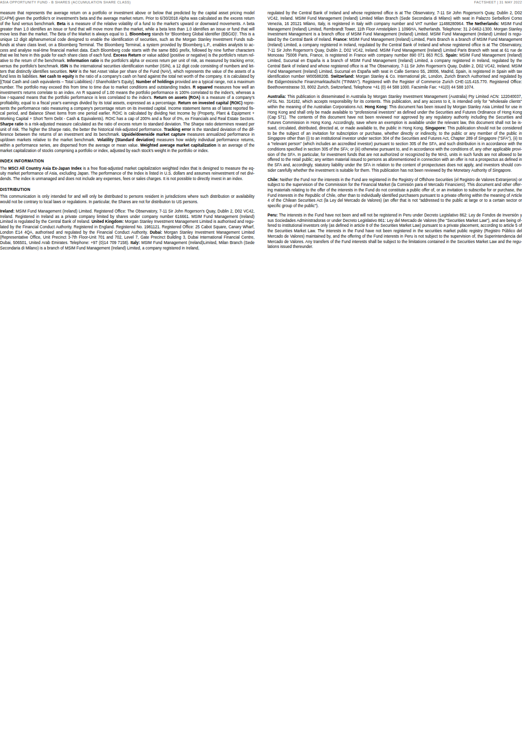Asia Opportunity Fund - B Shares (Accumulation Share Class)
Factsheet | 31 May 2022
measure that represents the average return on a portfolio or investment above or below that predicted by the capital asset pricing model (CAPM) given the portfolio's or investment's beta and the average market return. Prior to 6/30/2018 Alpha was calculated as the excess return of the fund versus benchmark. Beta is a measure of the relative volatility of a fund to the market's upward or downward movements. A beta greater than 1.0 identifies an issue or fund that will move more than the market, while a beta less than 1.0 identifies an issue or fund that will move less than the market. The Beta of the Market is always equal to 1. Bloomberg stands for 'Bloomberg Global Identifier (BBGID)'. This is a unique 12 digit alphanumerical code designed to enable the identification of securities, such as the Morgan Stanley Investment Funds sub-funds at share class level, on a Bloomberg Terminal. The Bloomberg Terminal, a system provided by Bloomberg L.P., enables analysts to access and analyse real-time financial market data. Each Bloomberg code starts with the same BBG prefix, followed by nine further characters that we list here in this guide for each share class of each fund. Excess Return or value added (positive or negative) is the portfolio's return relative to the return of the benchmark. Information ratio is the portfolio's alpha or excess return per unit of risk, as measured by tracking error, versus the portfolio's benchmark. ISIN is the international securities identification number (ISIN), a 12 digit code consisting of numbers and letters that distinctly identifies securities. NAV is the Net Asset Value per share of the Fund (NAV), which represents the value of the assets of a fund less its liabilities. Net cash to equity is the ratio of a company's cash on hand against the total net worth of the company. It is calculated by [(Total Cash and cash equivalents – Total Liabilities) / Shareholder's Equity]. Number of holdings provided are a typical range, not a maximum number. The portfolio may exceed this from time to time due to market conditions and outstanding trades. R squared measures how well an investment's returns correlate to an index. An R squared of 1.00 means the portfolio performance is 100% correlated to the index's, whereas a low r-squared means that the portfolio performance is less correlated to the index's. Return on assets (ROA) is a measure of a company's profitability, equal to a fiscal year's earnings divided by its total assets, expressed as a percentage. Return on invested capital (ROIC) represents the performance ratio measuring a company's percentage return on its invested capital. Income statement items as of latest reported fiscal period, and Balance Sheet items from one period earlier. ROIC is calculated by dividing Net Income by (Property, Plant & Equipment + Working Capital + Short Term Debt - Cash & Equivalents). ROIC has a cap of 200% and a floor of 0%, ex Financials and Real Estate Sectors. Sharpe ratio is a risk-adjusted measure calculated as the ratio of excess return to standard deviation. The Sharpe ratio determines reward per unit of risk. The higher the Sharpe ratio, the better the historical risk-adjusted performance. Tracking error is the standard deviation of the difference between the returns of an investment and its benchmark. Upside/downside market capture measures annualized performance in up/down markets relative to the market benchmark. Volatility (Standard deviation) measures how widely individual performance returns, within a performance series, are dispersed from the average or mean value. Weighted average market capitalization is an average of the market capitalization of stocks comprising a portfolio or index, adjusted by each stock's weight in the portfolio or index.
Index Information
The MSCI All Country Asia Ex-Japan Index is a free float-adjusted market capitalization weighted index that is designed to measure the equity market performance of Asia, excluding Japan. The performance of the Index is listed in U.S. dollars and assumes reinvestment of net dividends. The index is unmanaged and does not include any expenses, fees or sales charges. It is not possible to directly invest in an index.
Distribution
This communication is only intended for and will only be distributed to persons resident in jurisdictions where such distribution or availability would not be contrary to local laws or regulations. In particular, the Shares are not for distribution to US persons.
Ireland: MSIM Fund Management (Ireland) Limited. Registered Office: The Observatory, 7-11 Sir John Rogerson's Quay, Dublin 2, D02 VC42, Ireland. Registered in Ireland as a private company limited by shares under company number 616661. MSIM Fund Management (Ireland) Limited is regulated by the Central Bank of Ireland. United Kingdom: Morgan Stanley Investment Management Limited is authorised and regulated by the Financial Conduct Authority. Registered in England. Registered No. 1981121. Registered Office: 25 Cabot Square, Canary Wharf, London E14 4QA, authorised and regulated by the Financial Conduct Authority. Dubai: Morgan Stanley Investment Management Limited (Representative Office, Unit Precinct 3-7th Floor-Unit 701 and 702, Level 7, Gate Precinct Building 3, Dubai International Financial Centre, Dubai, 506501, United Arab Emirates. Telephone: +97 (0)14 709 7158). Italy: MSIM Fund Management (Ireland)Limited, Milan Branch (Sede Secondaria di Milano) is a branch of MSIM Fund Management (Ireland) Limited, a company registered in Ireland,
regulated by the Central Bank of Ireland and whose registered office is at The Observatory, 7-11 Sir John Rogerson's Quay, Dublin 2, D02 VC42, Ireland. MSIM Fund Management (Ireland) Limited Milan Branch (Sede Secondaria di Milano) with seat in Palazzo Serbelloni Corso Venezia, 16 20121 Milano, Italy, is registered in Italy with company number and VAT number 11488280964. The Netherlands: MSIM Fund Management (Ireland) Limited, Rembrandt Tower, 11th Floor Amstelplein 1 1096HA, Netherlands. Telephone: 31 2-0462-1300. Morgan Stanley Investment Management is a branch office of MSIM Fund Management (Ireland) Limited. MSIM Fund Management (Ireland) Limited is regulated by the Central Bank of Ireland. France: MSIM Fund Management (Ireland) Limited, Paris Branch is a branch of MSIM Fund Management (Ireland) Limited, a company registered in Ireland, regulated by the Central Bank of Ireland and whose registered office is at The Observatory, 7-11 Sir John Rogerson's Quay, Dublin 2, D02 VC42, Ireland. MSIM Fund Management (Ireland) Limited Paris Branch with seat at 61 rue de Monceau 75008 Paris, France, is registered in France with company number 890 071 863 RCS. Spain: MSIM Fund Management (Ireland) Limited, Sucursal en España is a branch of MSIM Fund Management (Ireland) Limited, a company registered in Ireland, regulated by the Central Bank of Ireland and whose registered office is at The Observatory, 7-11 Sir John Rogerson's Quay, Dublin 2, D02 VC42, Ireland. MSIM Fund Management (Ireland) Limited, Sucursal en España with seat in Calle Serrano 55, 28006, Madrid, Spain, is registered in Spain with tax identification number W0058820B. Switzerland: Morgan Stanley & Co. International plc, London, Zurich Branch Authorised and regulated by the Eidgenössische Finanzmarktaufsicht ("FINMA"). Registered with the Register of Commerce Zurich CHE-115.415.770. Registered Office: Beethovenstrasse 33, 8002 Zurich, Switzerland, Telephone +41 (0) 44 588 1000. Facsimile Fax: +41(0) 44 588 1074.
Australia: This publication is disseminated in Australia by Morgan Stanley Investment Management (Australia) Pty Limited ACN: 122040037, AFSL No. 314182, which accepts responsibility for its contents. This publication, and any access to it, is intended only for "wholesale clients" within the meaning of the Australian Corporations Act. Hong Kong: This document has been issued by Morgan Stanley Asia Limited for use in Hong Kong and shall only be made available to "professional investors" as defined under the Securities and Futures Ordinance of Hong Kong (Cap 571). The contents of this document have not been reviewed nor approved by any regulatory authority including the Securities and Futures Commission in Hong Kong. Accordingly, save where an exemption is available under the relevant law, this document shall not be issued, circulated, distributed, directed at, or made available to, the public in Hong Kong. Singapore: This publication should not be considered to be the subject of an invitation for subscription or purchase, whether directly or indirectly, to the public or any member of the public in Singapore other than (i) to an institutional investor under section 304 of the Securities and Futures Act, Chapter 289 of Singapore ("SFA"), (ii) to a "relevant person" (which includes an accredited investor) pursuant to section 305 of the SFA, and such distribution is in accordance with the conditions specified in section 305 of the SFA; or (iii) otherwise pursuant to, and in accordance with the conditions of, any other applicable provision of the SFA. In particular, for investment funds that are not authorized or recognized by the MAS, units in such funds are not allowed to be offered to the retail public; any written material issued to persons as aforementioned in connection with an offer is not a prospectus as defined in the SFA and, accordingly, statutory liability under the SFA in relation to the content of prospectuses does not apply, and investors should consider carefully whether the investment is suitable for them. This publication has not been reviewed by the Monetary Authority of Singapore.
Chile: Neither the Fund nor the interests in the Fund are registered in the Registry of Offshore Securities (el Registro de Valores Extranjeros) or subject to the supervision of the Commission for the Financial Market (la Comisión para el Mercado Financiero). This document and other offering materials relating to the offer of the interests in the Fund do not constitute a public offer of, or an invitation to subscribe for or purchase, the Fund interests in the Republic of Chile, other than to individually identified purchasers pursuant to a private offering within the meaning of Article 4 of the Chilean Securities Act (la Ley del Mercado de Valores) (an offer that is not "addressed to the public at large or to a certain sector or specific group of the public").
Peru: The interests in the Fund have not been and will not be registered in Peru under Decreto Legislativo 862: Ley de Fondos de Inversión y sus Sociedades Administradoras or under Decreto Legislativo 861: Ley del Mercado de Valores (the "Securities Market Law"), and are being offered to institutional investors only (as defined in article 8 of the Securities Market Law) pursuant to a private placement, according to article 5 of the Securities Market Law. The interests in the Fund have not been registered in the securities market public registry (Registro Público del Mercado de Valores) maintained by, and the offering of the Fund interests in Peru is not subject to the supervision of, the Superintendencia del Mercado de Valores. Any transfers of the Fund interests shall be subject to the limitations contained in the Securities Market Law and the regulations issued thereunder.